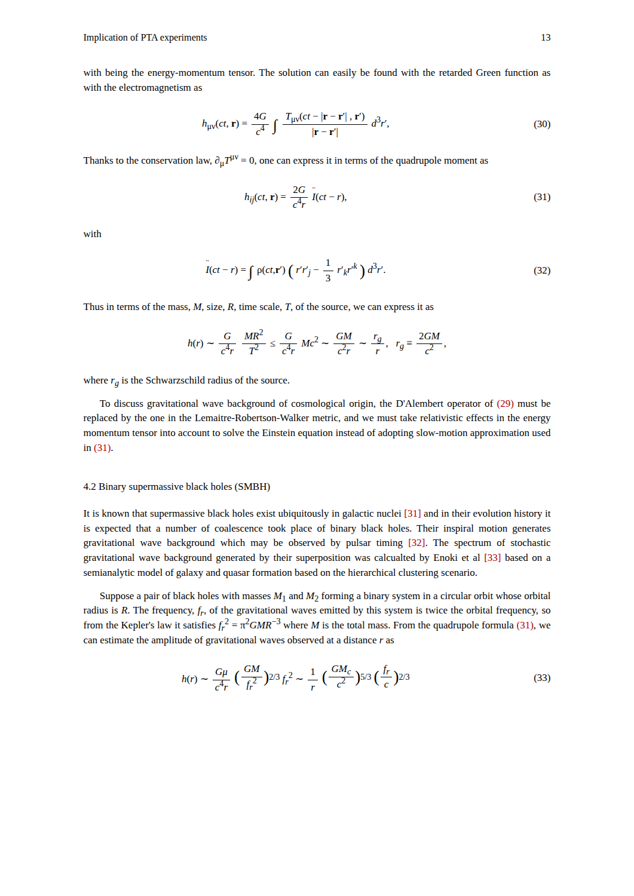Implication of PTA experiments 13
with being the energy-momentum tensor. The solution can easily be found with the retarded Green function as with the electromagnetism as
hμν(ct, r) = 4G c4 ∫ Tμν(ct − |r − r′| , r′)|r − r′| d3r′,
(30)
Thanks to the conservation law, ∂μTμν = 0, one can express it in terms of the quadrupole moment as
hij(ct, r) = 2G c4r I(ct − r),
(31)
with
I(ct − r) = ∫ ρ(ct,r′) ( r′r′j − 13 r′kr′k ) d3r′.
(32)
Thus in terms of the mass, M, size, R, time scale, T, of the source, we can express it as
h(r) ∼ Gc4r MR2 T2 ≤ Gc4r Mc2 ∼ GM c2r ∼ rg r, rg ≡ 2GM c2,
where rg is the Schwarzschild radius of the source.
To discuss gravitational wave background of cosmological origin, the D'Alembert operator of (29) must be replaced by the one in the Lemaitre-Robertson-Walker metric, and we must take relativistic effects in the energy momentum tensor into account to solve the Einstein equation instead of adopting slow-motion approximation used in (31).
4.2 Binary supermassive black holes (SMBH)
It is known that supermassive black holes exist ubiquitously in galactic nuclei [31] and in their evolution history it is expected that a number of coalescence took place of binary black holes. Their inspiral motion generates gravitational wave background which may be observed by pulsar timing [32]. The spectrum of stochastic gravitational wave background generated by their superposition was calcualted by Enoki et al [33] based on a semianalytic model of galaxy and quasar formation based on the hierarchical clustering scenario.
Suppose a pair of black holes with masses M1 and M2 forming a binary system in a circular orbit whose orbital radius is R. The frequency, fr, of the gravitational waves emitted by this system is twice the orbital frequency, so from the Kepler's law it satisfies fr2 = π2GMR−3 where M is the total mass. From the quadrupole formula (31), we can estimate the amplitude of gravitational waves observed at a distance r as
h(r) ∼ Gμ c4r ( GM fr2 )2/3 fr2 ∼ 1 r ( GMc c2 )5/3 ( fr c )2/3
(33)